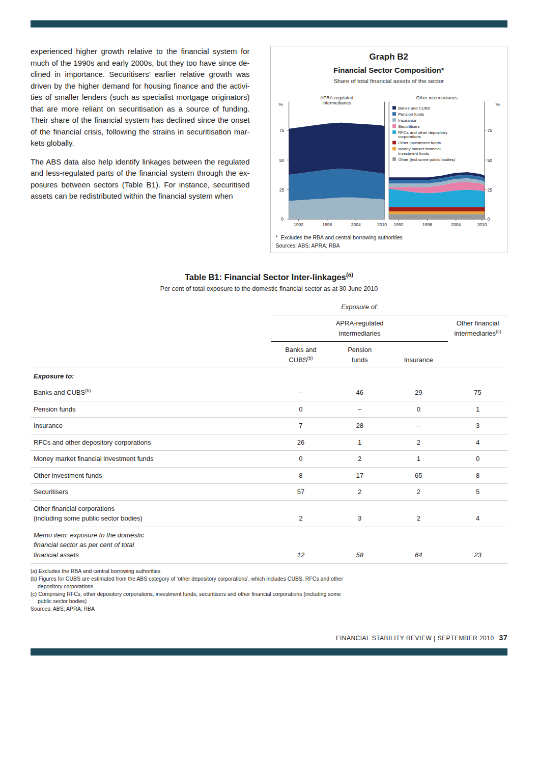experienced higher growth relative to the financial system for much of the 1990s and early 2000s, but they too have since declined in importance. Securitisers’ earlier relative growth was driven by the higher demand for housing finance and the activities of smaller lenders (such as specialist mortgage originators) that are more reliant on securitisation as a source of funding. Their share of the financial system has declined since the onset of the financial crisis, following the strains in securitisation markets globally.
The ABS data also help identify linkages between the regulated and less-regulated parts of the financial system through the exposures between sectors (Table B1). For instance, securitised assets can be redistributed within the financial system when
Graph B2
Financial Sector Composition*
Share of total financial assets of the sector
% % 0 25 50 75 0 25 50 75 APRA-regulated intermediaries Other intermediaries 1992 1998 2004 2010 1992 1998 2004 2010 Banks and CUBS Pension funds Insurance Securitisers RFCs and other depository corporations Other investment funds Money market financial investment funds Other (incl some public bodies)
* Excludes the RBA and central borrowing authorities
Sources: ABS; APRA; RBA
Table B1: Financial Sector Inter-linkages(a)
Per cent of total exposure to the domestic financial sector as at 30 June 2010
| | Exposure of: | |
| --- | --- | --- |
| | APRA-regulated intermediaries | Other financial intermediaries (c) |
| | Banks and CUBS (b) | Pension funds | Insurance | |
| Exposure to: |
| Banks and CUBS (b) | – | 46 | 29 | 75 |
| Pension funds | 0 | – | 0 | 1 |
| Insurance | 7 | 28 | – | 3 |
| RFCs and other depository corporations | 26 | 1 | 2 | 4 |
| Money market financial investment funds | 0 | 2 | 1 | 0 |
| Other investment funds | 8 | 17 | 65 | 8 |
| Securitisers | 57 | 2 | 2 | 5 |
| Other financial corporations (including some public sector bodies) | 2 | 3 | 2 | 4 |
| Memo item: exposure to the domestic financial sector as per cent of total financial assets | 12 | 58 | 64 | 23 |
(a) Excludes the RBA and central borrowing authorities
(b) Figures for CUBS are estimated from the ABS category of ‘other depository corporations’, which includes CUBS, RFCs and otherdepository corporations
(c) Comprising RFCs, other depository corporations, investment funds, securitisers and other financial corporations (including somepublic sector bodies)
Sources: ABS; APRA; RBA
FINANCIAL STABILITY REVIEW | SEPTEMBER 2010 37